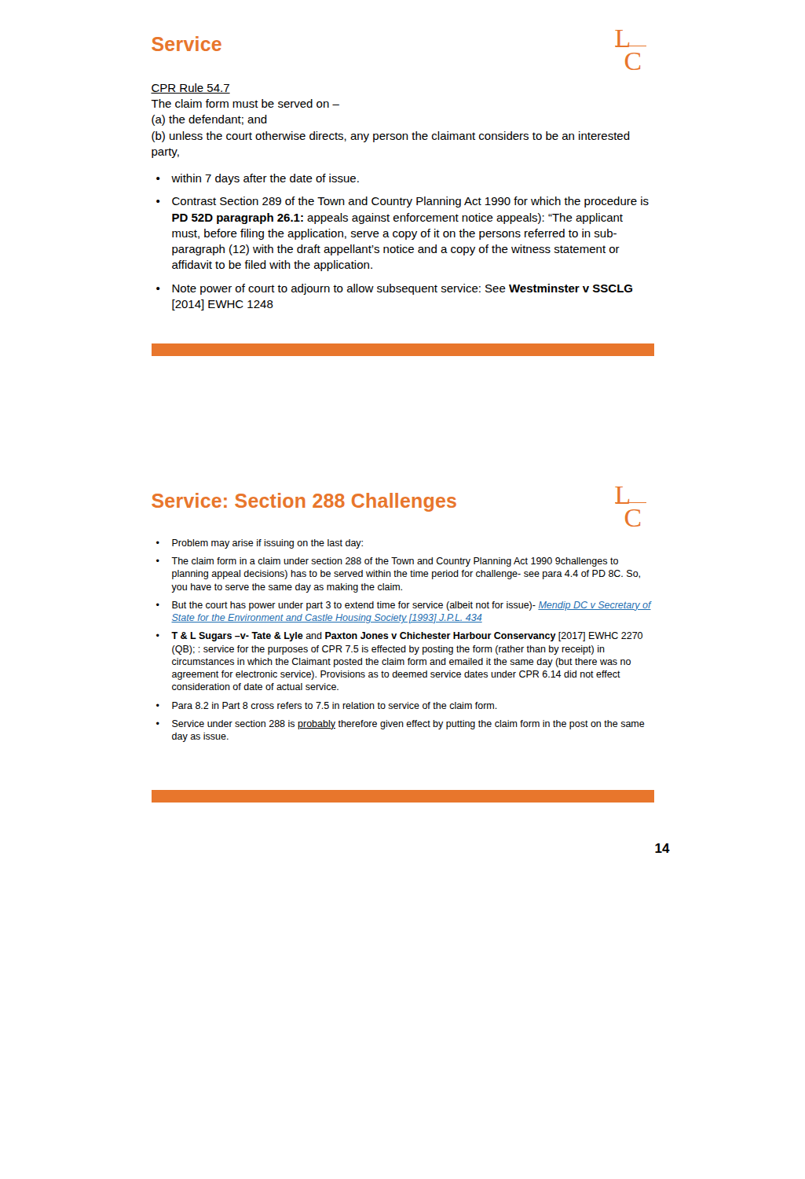L C
Service
CPR Rule 54.7
The claim form must be served on –
(a) the defendant; and
(b) unless the court otherwise directs, any person the claimant considers to be an interested party,
within 7 days after the date of issue.
Contrast Section 289 of the Town and Country Planning Act 1990 for which the procedure is PD 52D paragraph 26.1: appeals against enforcement notice appeals): “The applicant must, before filing the application, serve a copy of it on the persons referred to in sub-paragraph (12) with the draft appellant’s notice and a copy of the witness statement or affidavit to be filed with the application.
Note power of court to adjourn to allow subsequent service: See Westminster v SSCLG [2014] EWHC 1248
L C
Service: Section 288 Challenges
Problem may arise if issuing on the last day:
The claim form in a claim under section 288 of the Town and Country Planning Act 1990 9challenges to planning appeal decisions) has to be served within the time period for challenge- see para 4.4 of PD 8C. So, you have to serve the same day as making the claim.
But the court has power under part 3 to extend time for service (albeit not for issue)- Mendip DC v Secretary of State for the Environment and Castle Housing Society [1993] J.P.L. 434
T & L Sugars –v- Tate & Lyle and Paxton Jones v Chichester Harbour Conservancy [2017] EWHC 2270 (QB); : service for the purposes of CPR 7.5 is effected by posting the form (rather than by receipt) in circumstances in which the Claimant posted the claim form and emailed it the same day (but there was no agreement for electronic service). Provisions as to deemed service dates under CPR 6.14 did not effect consideration of date of actual service.
Para 8.2 in Part 8 cross refers to 7.5 in relation to service of the claim form.
Service under section 288 is probably therefore given effect by putting the claim form in the post on the same day as issue.
14